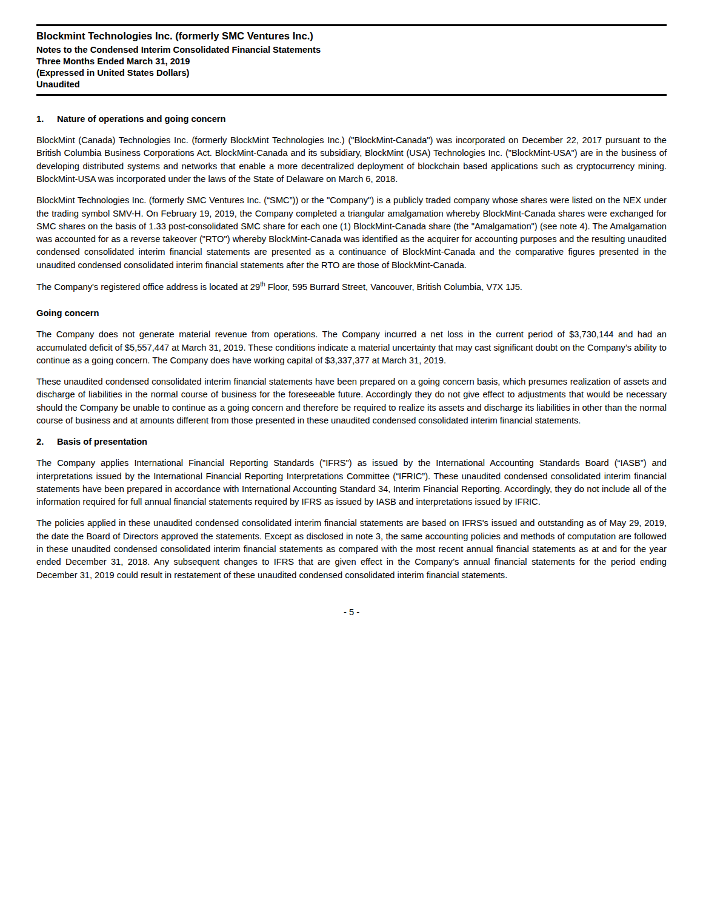Blockmint Technologies Inc. (formerly SMC Ventures Inc.)
Notes to the Condensed Interim Consolidated Financial Statements
Three Months Ended March 31, 2019
(Expressed in United States Dollars)
Unaudited
1. Nature of operations and going concern
BlockMint (Canada) Technologies Inc. (formerly BlockMint Technologies Inc.) ("BlockMint-Canada") was incorporated on December 22, 2017 pursuant to the British Columbia Business Corporations Act. BlockMint-Canada and its subsidiary, BlockMint (USA) Technologies Inc. ("BlockMint-USA") are in the business of developing distributed systems and networks that enable a more decentralized deployment of blockchain based applications such as cryptocurrency mining. BlockMint-USA was incorporated under the laws of the State of Delaware on March 6, 2018.
BlockMint Technologies Inc. (formerly SMC Ventures Inc. (“SMC”)) or the "Company") is a publicly traded company whose shares were listed on the NEX under the trading symbol SMV-H. On February 19, 2019, the Company completed a triangular amalgamation whereby BlockMint-Canada shares were exchanged for SMC shares on the basis of 1.33 post-consolidated SMC share for each one (1) BlockMint-Canada share (the "Amalgamation") (see note 4). The Amalgamation was accounted for as a reverse takeover ("RTO") whereby BlockMint-Canada was identified as the acquirer for accounting purposes and the resulting unaudited condensed consolidated interim financial statements are presented as a continuance of BlockMint-Canada and the comparative figures presented in the unaudited condensed consolidated interim financial statements after the RTO are those of BlockMint-Canada.
The Company's registered office address is located at 29th Floor, 595 Burrard Street, Vancouver, British Columbia, V7X 1J5.
Going concern
The Company does not generate material revenue from operations. The Company incurred a net loss in the current period of $3,730,144 and had an accumulated deficit of $5,557,447 at March 31, 2019. These conditions indicate a material uncertainty that may cast significant doubt on the Company’s ability to continue as a going concern. The Company does have working capital of $3,337,377 at March 31, 2019.
These unaudited condensed consolidated interim financial statements have been prepared on a going concern basis, which presumes realization of assets and discharge of liabilities in the normal course of business for the foreseeable future. Accordingly they do not give effect to adjustments that would be necessary should the Company be unable to continue as a going concern and therefore be required to realize its assets and discharge its liabilities in other than the normal course of business and at amounts different from those presented in these unaudited condensed consolidated interim financial statements.
2. Basis of presentation
The Company applies International Financial Reporting Standards ("IFRS") as issued by the International Accounting Standards Board (“IASB”) and interpretations issued by the International Financial Reporting Interpretations Committee (“IFRIC”). These unaudited condensed consolidated interim financial statements have been prepared in accordance with International Accounting Standard 34, Interim Financial Reporting. Accordingly, they do not include all of the information required for full annual financial statements required by IFRS as issued by IASB and interpretations issued by IFRIC.
The policies applied in these unaudited condensed consolidated interim financial statements are based on IFRS's issued and outstanding as of May 29, 2019, the date the Board of Directors approved the statements. Except as disclosed in note 3, the same accounting policies and methods of computation are followed in these unaudited condensed consolidated interim financial statements as compared with the most recent annual financial statements as at and for the year ended December 31, 2018. Any subsequent changes to IFRS that are given effect in the Company’s annual financial statements for the period ending December 31, 2019 could result in restatement of these unaudited condensed consolidated interim financial statements.
- 5 -